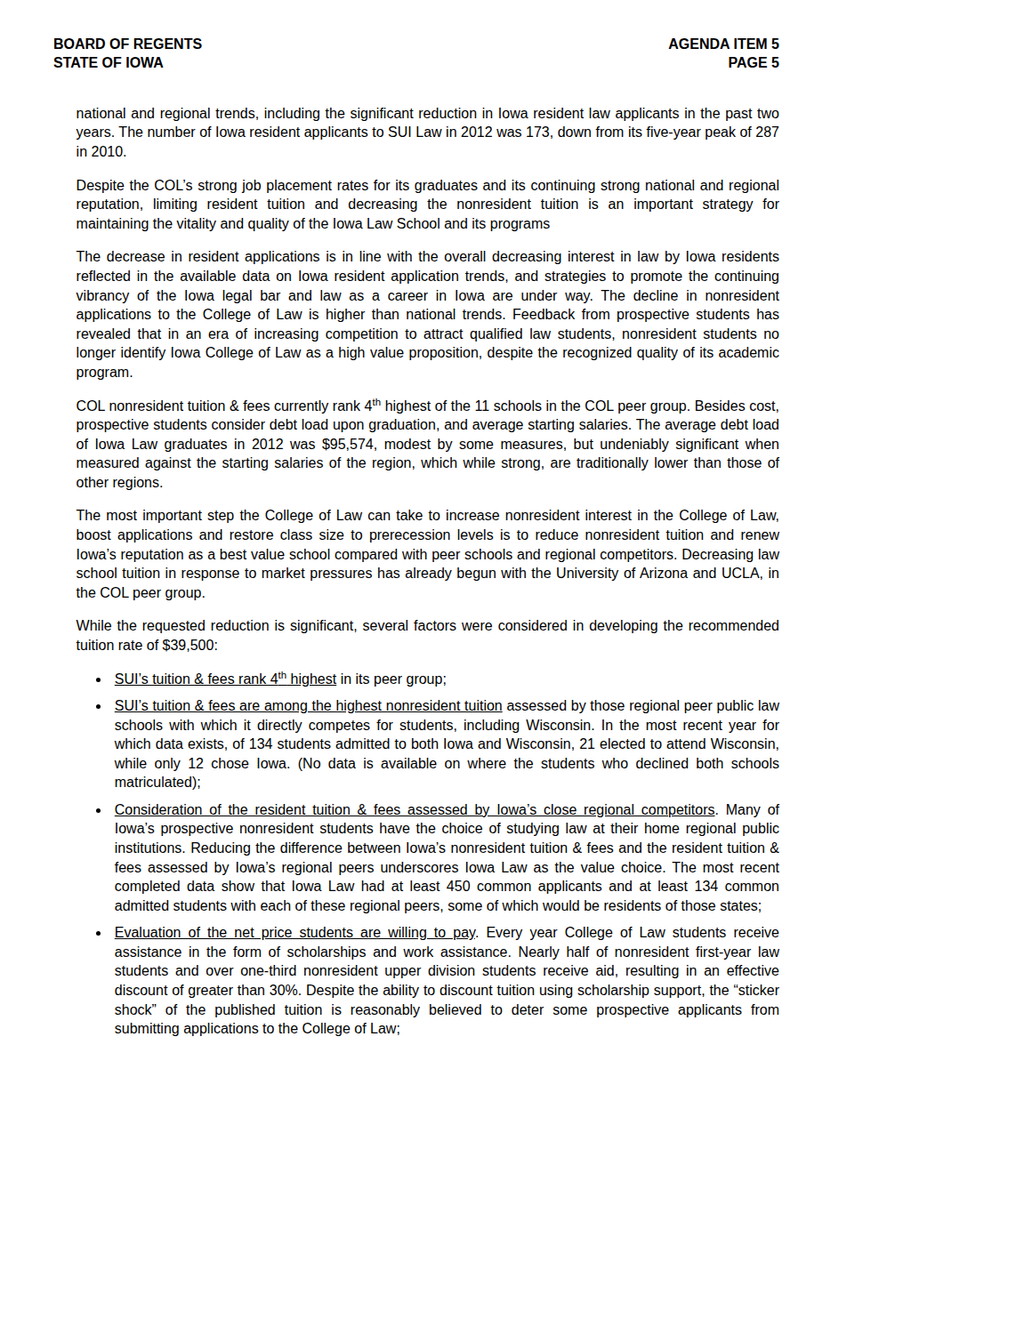BOARD OF REGENTS
STATE OF IOWA
AGENDA ITEM 5
PAGE 5
national and regional trends, including the significant reduction in Iowa resident law applicants in the past two years. The number of Iowa resident applicants to SUI Law in 2012 was 173, down from its five-year peak of 287 in 2010.
Despite the COL’s strong job placement rates for its graduates and its continuing strong national and regional reputation, limiting resident tuition and decreasing the nonresident tuition is an important strategy for maintaining the vitality and quality of the Iowa Law School and its programs
The decrease in resident applications is in line with the overall decreasing interest in law by Iowa residents reflected in the available data on Iowa resident application trends, and strategies to promote the continuing vibrancy of the Iowa legal bar and law as a career in Iowa are under way. The decline in nonresident applications to the College of Law is higher than national trends. Feedback from prospective students has revealed that in an era of increasing competition to attract qualified law students, nonresident students no longer identify Iowa College of Law as a high value proposition, despite the recognized quality of its academic program.
COL nonresident tuition & fees currently rank 4th highest of the 11 schools in the COL peer group. Besides cost, prospective students consider debt load upon graduation, and average starting salaries. The average debt load of Iowa Law graduates in 2012 was $95,574, modest by some measures, but undeniably significant when measured against the starting salaries of the region, which while strong, are traditionally lower than those of other regions.
The most important step the College of Law can take to increase nonresident interest in the College of Law, boost applications and restore class size to prerecession levels is to reduce nonresident tuition and renew Iowa’s reputation as a best value school compared with peer schools and regional competitors. Decreasing law school tuition in response to market pressures has already begun with the University of Arizona and UCLA, in the COL peer group.
While the requested reduction is significant, several factors were considered in developing the recommended tuition rate of $39,500:
SUI’s tuition & fees rank 4th highest in its peer group;
SUI’s tuition & fees are among the highest nonresident tuition assessed by those regional peer public law schools with which it directly competes for students, including Wisconsin. In the most recent year for which data exists, of 134 students admitted to both Iowa and Wisconsin, 21 elected to attend Wisconsin, while only 12 chose Iowa. (No data is available on where the students who declined both schools matriculated);
Consideration of the resident tuition & fees assessed by Iowa’s close regional competitors. Many of Iowa’s prospective nonresident students have the choice of studying law at their home regional public institutions. Reducing the difference between Iowa’s nonresident tuition & fees and the resident tuition & fees assessed by Iowa’s regional peers underscores Iowa Law as the value choice. The most recent completed data show that Iowa Law had at least 450 common applicants and at least 134 common admitted students with each of these regional peers, some of which would be residents of those states;
Evaluation of the net price students are willing to pay. Every year College of Law students receive assistance in the form of scholarships and work assistance. Nearly half of nonresident first-year law students and over one-third nonresident upper division students receive aid, resulting in an effective discount of greater than 30%. Despite the ability to discount tuition using scholarship support, the “sticker shock” of the published tuition is reasonably believed to deter some prospective applicants from submitting applications to the College of Law;